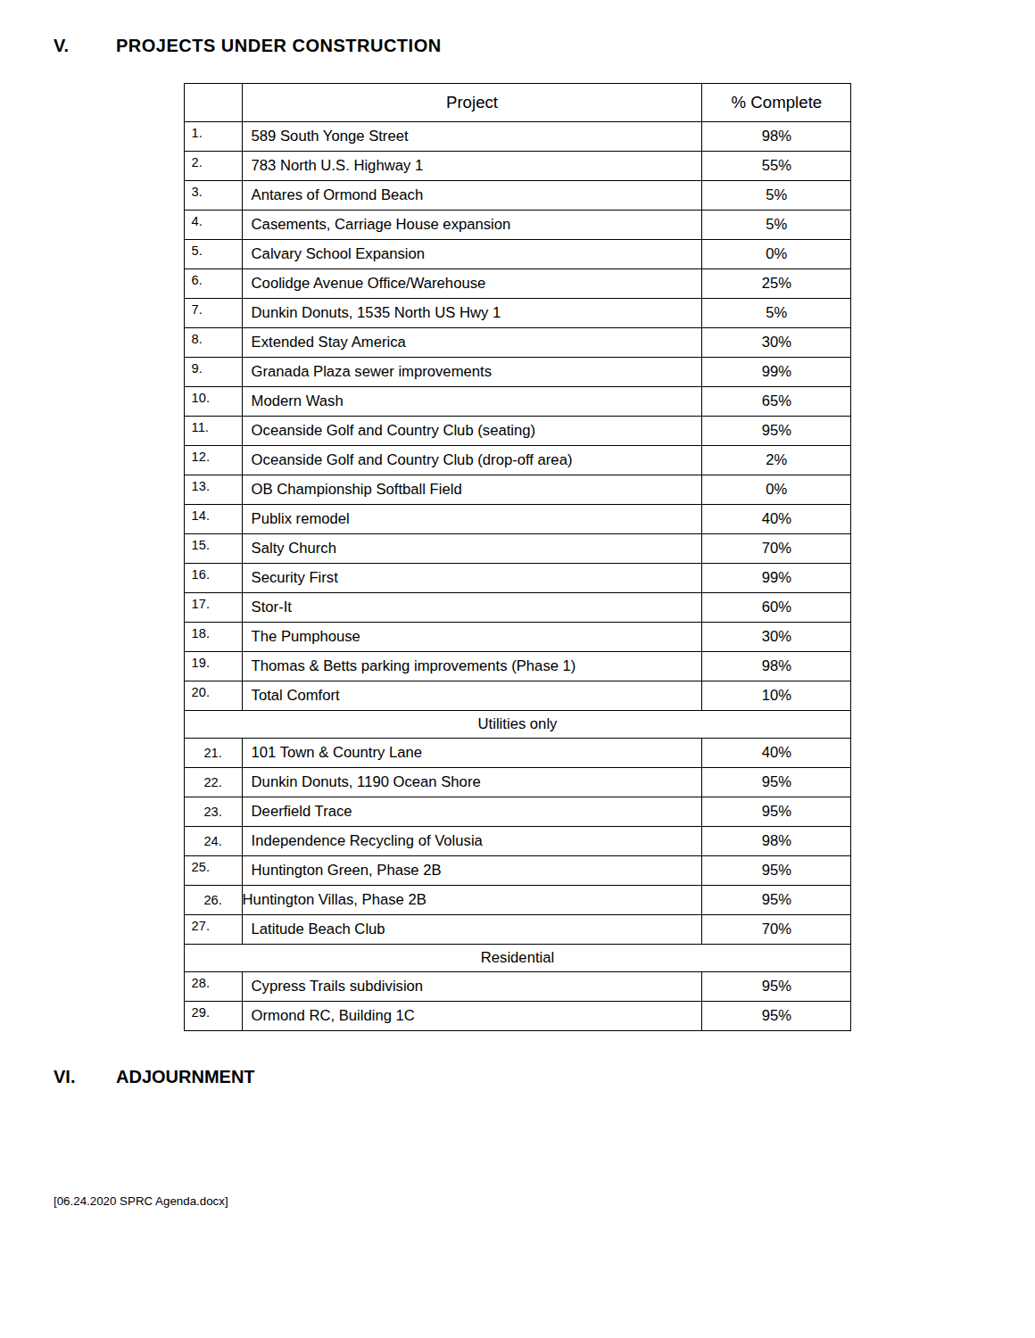V. PROJECTS UNDER CONSTRUCTION
| | Project | % Complete |
| --- | --- | --- |
| 1. | 589 South Yonge Street | 98% |
| 2. | 783 North U.S. Highway 1 | 55% |
| 3. | Antares of Ormond Beach | 5% |
| 4. | Casements, Carriage House expansion | 5% |
| 5. | Calvary School Expansion | 0% |
| 6. | Coolidge Avenue Office/Warehouse | 25% |
| 7. | Dunkin Donuts, 1535 North US Hwy 1 | 5% |
| 8. | Extended Stay America | 30% |
| 9. | Granada Plaza sewer improvements | 99% |
| 10. | Modern Wash | 65% |
| 11. | Oceanside Golf and Country Club (seating) | 95% |
| 12. | Oceanside Golf and Country Club (drop-off area) | 2% |
| 13. | OB Championship Softball Field | 0% |
| 14. | Publix remodel | 40% |
| 15. | Salty Church | 70% |
| 16. | Security First | 99% |
| 17. | Stor-It | 60% |
| 18. | The Pumphouse | 30% |
| 19. | Thomas & Betts parking improvements (Phase 1) | 98% |
| 20. | Total Comfort | 10% |
| Utilities only |
| 21. | 101 Town & Country Lane | 40% |
| 22. | Dunkin Donuts, 1190 Ocean Shore | 95% |
| 23. | Deerfield Trace | 95% |
| 24. | Independence Recycling of Volusia | 98% |
| 25. | Huntington Green, Phase 2B | 95% |
| 26. | Huntington Villas, Phase 2B | 95% |
| 27. | Latitude Beach Club | 70% |
| Residential |
| 28. | Cypress Trails subdivision | 95% |
| 29. | Ormond RC, Building 1C | 95% |
VI. ADJOURNMENT
[06.24.2020 SPRC Agenda.docx]